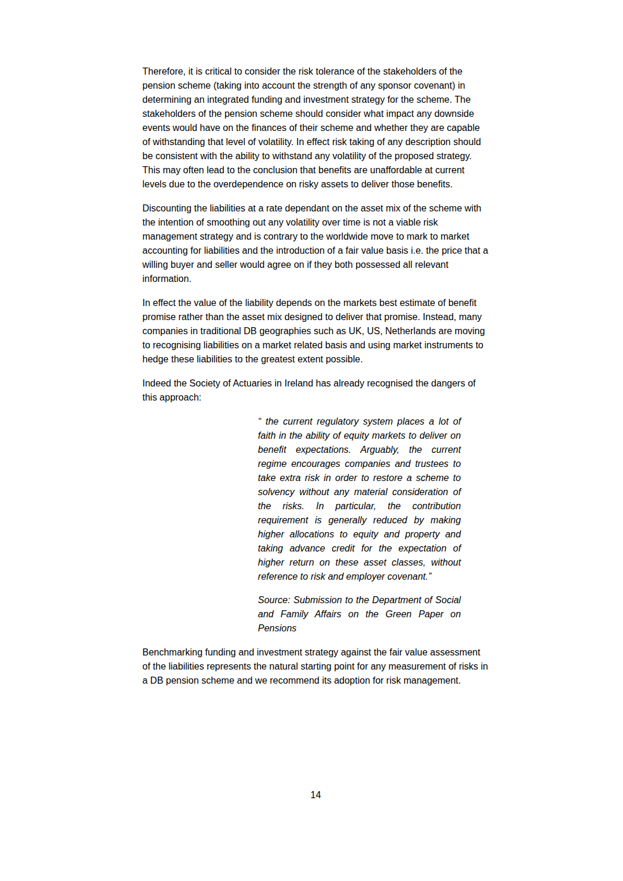Therefore, it is critical to consider the risk tolerance of the stakeholders of the pension scheme (taking into account the strength of any sponsor covenant) in determining an integrated funding and investment strategy for the scheme. The stakeholders of the pension scheme should consider what impact any downside events would have on the finances of their scheme and whether they are capable of withstanding that level of volatility. In effect risk taking of any description should be consistent with the ability to withstand any volatility of the proposed strategy. This may often lead to the conclusion that benefits are unaffordable at current levels due to the overdependence on risky assets to deliver those benefits.
Discounting the liabilities at a rate dependant on the asset mix of the scheme with the intention of smoothing out any volatility over time is not a viable risk management strategy and is contrary to the worldwide move to mark to market accounting for liabilities and the introduction of a fair value basis i.e. the price that a willing buyer and seller would agree on if they both possessed all relevant information.
In effect the value of the liability depends on the markets best estimate of benefit promise rather than the asset mix designed to deliver that promise. Instead, many companies in traditional DB geographies such as UK, US, Netherlands are moving to recognising liabilities on a market related basis and using market instruments to hedge these liabilities to the greatest extent possible.
Indeed the Society of Actuaries in Ireland has already recognised the dangers of this approach:
“ the current regulatory system places a lot of faith in the ability of equity markets to deliver on benefit expectations. Arguably, the current regime encourages companies and trustees to take extra risk in order to restore a scheme to solvency without any material consideration of the risks. In particular, the contribution requirement is generally reduced by making higher allocations to equity and property and taking advance credit for the expectation of higher return on these asset classes, without reference to risk and employer covenant.”
Source: Submission to the Department of Social and Family Affairs on the Green Paper on Pensions
Benchmarking funding and investment strategy against the fair value assessment of the liabilities represents the natural starting point for any measurement of risks in a DB pension scheme and we recommend its adoption for risk management.
14